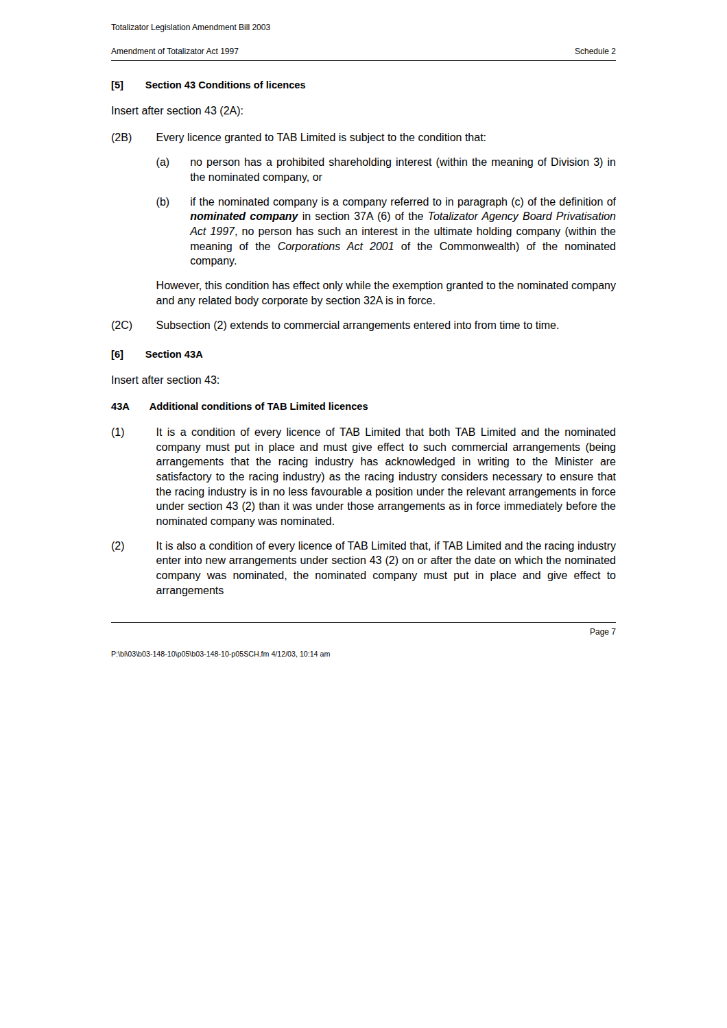Totalizator Legislation Amendment Bill 2003
Amendment of Totalizator Act 1997 Schedule 2
[5] Section 43 Conditions of licences
Insert after section 43 (2A):
(2B) Every licence granted to TAB Limited is subject to the condition that:
(a) no person has a prohibited shareholding interest (within the meaning of Division 3) in the nominated company, or
(b) if the nominated company is a company referred to in paragraph (c) of the definition of nominated company in section 37A (6) of the Totalizator Agency Board Privatisation Act 1997, no person has such an interest in the ultimate holding company (within the meaning of the Corporations Act 2001 of the Commonwealth) of the nominated company.
However, this condition has effect only while the exemption granted to the nominated company and any related body corporate by section 32A is in force.
(2C) Subsection (2) extends to commercial arrangements entered into from time to time.
[6] Section 43A
Insert after section 43:
43A Additional conditions of TAB Limited licences
(1) It is a condition of every licence of TAB Limited that both TAB Limited and the nominated company must put in place and must give effect to such commercial arrangements (being arrangements that the racing industry has acknowledged in writing to the Minister are satisfactory to the racing industry) as the racing industry considers necessary to ensure that the racing industry is in no less favourable a position under the relevant arrangements in force under section 43 (2) than it was under those arrangements as in force immediately before the nominated company was nominated.
(2) It is also a condition of every licence of TAB Limited that, if TAB Limited and the racing industry enter into new arrangements under section 43 (2) on or after the date on which the nominated company was nominated, the nominated company must put in place and give effect to arrangements
Page 7
P:\bi\03\b03-148-10\p05\b03-148-10-p05SCH.fm 4/12/03, 10:14 am